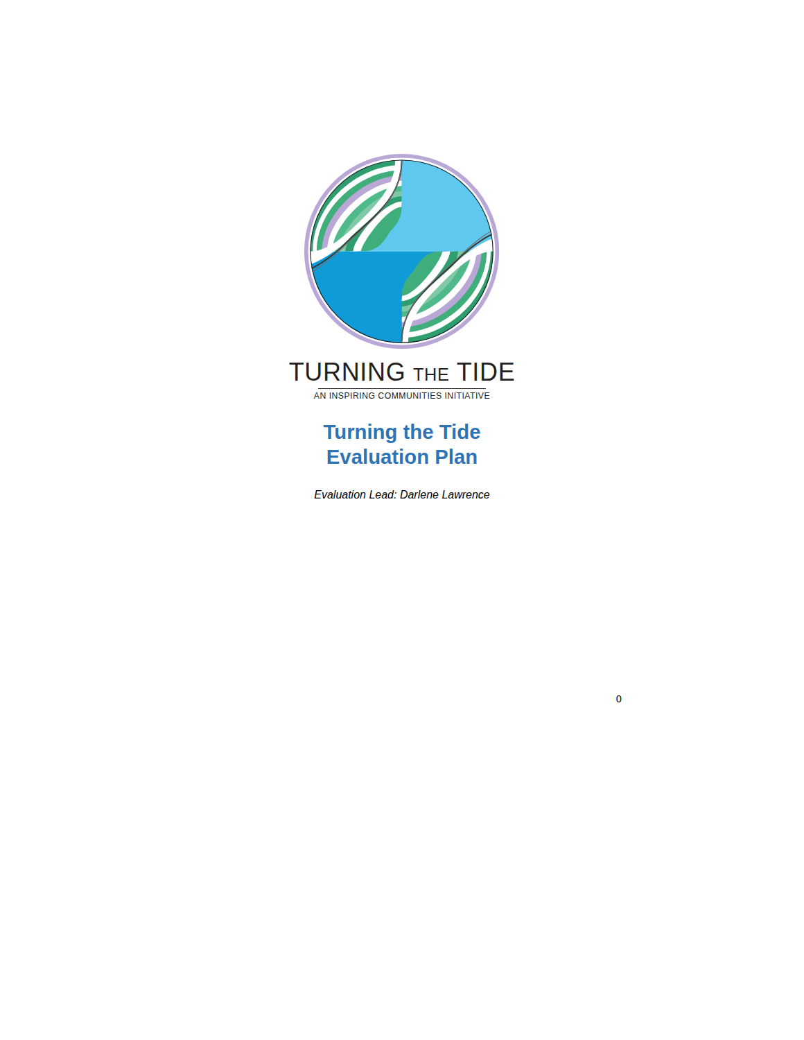TURNING THE TIDE
AN INSPIRING COMMUNITIES INITIATIVE
Turning the Tide
Evaluation Plan
Evaluation Lead: Darlene Lawrence
0